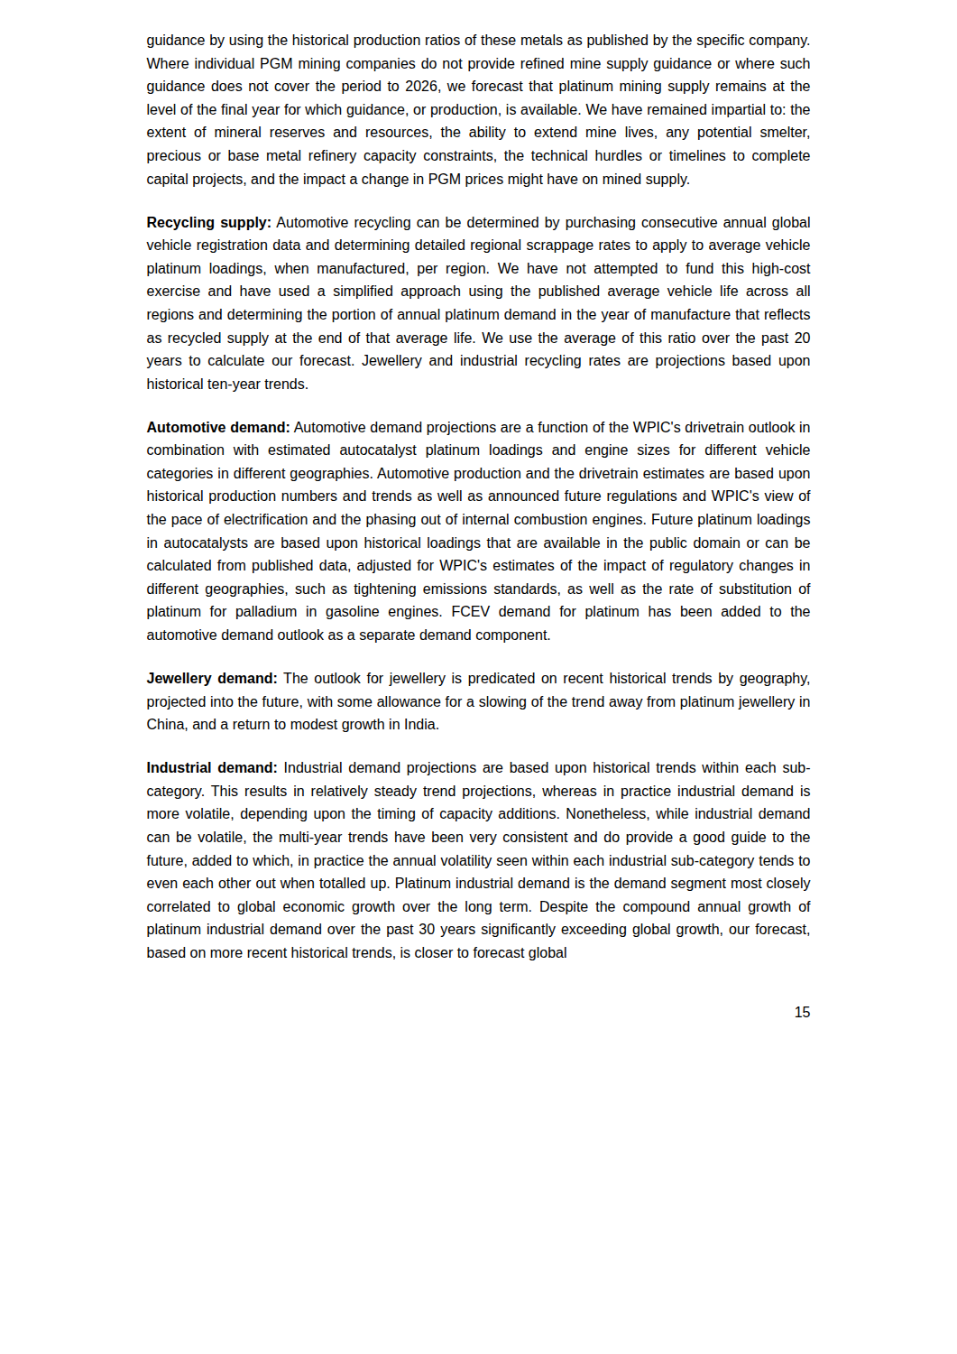guidance by using the historical production ratios of these metals as published by the specific company. Where individual PGM mining companies do not provide refined mine supply guidance or where such guidance does not cover the period to 2026, we forecast that platinum mining supply remains at the level of the final year for which guidance, or production, is available. We have remained impartial to: the extent of mineral reserves and resources, the ability to extend mine lives, any potential smelter, precious or base metal refinery capacity constraints, the technical hurdles or timelines to complete capital projects, and the impact a change in PGM prices might have on mined supply.
Recycling supply: Automotive recycling can be determined by purchasing consecutive annual global vehicle registration data and determining detailed regional scrappage rates to apply to average vehicle platinum loadings, when manufactured, per region. We have not attempted to fund this high-cost exercise and have used a simplified approach using the published average vehicle life across all regions and determining the portion of annual platinum demand in the year of manufacture that reflects as recycled supply at the end of that average life. We use the average of this ratio over the past 20 years to calculate our forecast. Jewellery and industrial recycling rates are projections based upon historical ten-year trends.
Automotive demand: Automotive demand projections are a function of the WPIC's drivetrain outlook in combination with estimated autocatalyst platinum loadings and engine sizes for different vehicle categories in different geographies. Automotive production and the drivetrain estimates are based upon historical production numbers and trends as well as announced future regulations and WPIC's view of the pace of electrification and the phasing out of internal combustion engines. Future platinum loadings in autocatalysts are based upon historical loadings that are available in the public domain or can be calculated from published data, adjusted for WPIC's estimates of the impact of regulatory changes in different geographies, such as tightening emissions standards, as well as the rate of substitution of platinum for palladium in gasoline engines. FCEV demand for platinum has been added to the automotive demand outlook as a separate demand component.
Jewellery demand: The outlook for jewellery is predicated on recent historical trends by geography, projected into the future, with some allowance for a slowing of the trend away from platinum jewellery in China, and a return to modest growth in India.
Industrial demand: Industrial demand projections are based upon historical trends within each sub-category. This results in relatively steady trend projections, whereas in practice industrial demand is more volatile, depending upon the timing of capacity additions. Nonetheless, while industrial demand can be volatile, the multi-year trends have been very consistent and do provide a good guide to the future, added to which, in practice the annual volatility seen within each industrial sub-category tends to even each other out when totalled up. Platinum industrial demand is the demand segment most closely correlated to global economic growth over the long term. Despite the compound annual growth of platinum industrial demand over the past 30 years significantly exceeding global growth, our forecast, based on more recent historical trends, is closer to forecast global
15